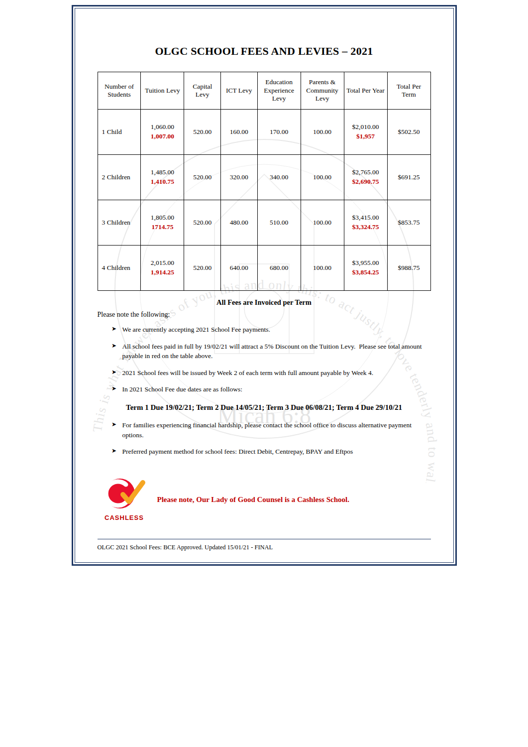This is what Yahweh asks of you, this and only this: to act justly, to love tenderly and to walk humbly with your God. Micah 6:8
OLGC SCHOOL FEES AND LEVIES – 2021
| Number of Students | Tuition Levy | Capital Levy | ICT Levy | Education Experience Levy | Parents & Community Levy | Total Per Year | Total Per Term |
| --- | --- | --- | --- | --- | --- | --- | --- |
| 1 Child | 1,060.00 1,007.00 | 520.00 | 160.00 | 170.00 | 100.00 | $2,010.00 $1,957 | $502.50 |
| 2 Children | 1,485.00 1,410.75 | 520.00 | 320.00 | 340.00 | 100.00 | $2,765.00 $2,690.75 | $691.25 |
| 3 Children | 1,805.00 1714.75 | 520.00 | 480.00 | 510.00 | 100.00 | $3,415.00 $3,324.75 | $853.75 |
| 4 Children | 2,015.00 1,914.25 | 520.00 | 640.00 | 680.00 | 100.00 | $3,955.00 $3,854.25 | $988.75 |
All Fees are Invoiced per Term
Please note the following:
We are currently accepting 2021 School Fee payments.
All school fees paid in full by 19/02/21 will attract a 5% Discount on the Tuition Levy. Please see total amount payable in red on the table above.
2021 School fees will be issued by Week 2 of each term with full amount payable by Week 4.
In 2021 School Fee due dates are as follows:
Term 1 Due 19/02/21; Term 2 Due 14/05/21; Term 3 Due 06/08/21; Term 4 Due 29/10/21
For families experiencing financial hardship, please contact the school office to discuss alternative payment options.
Preferred payment method for school fees: Direct Debit, Centrepay, BPAY and Eftpos
CASHLESS
Please note, Our Lady of Good Counsel is a Cashless School.
OLGC 2021 School Fees: BCE Approved. Updated 15/01/21 - FINAL